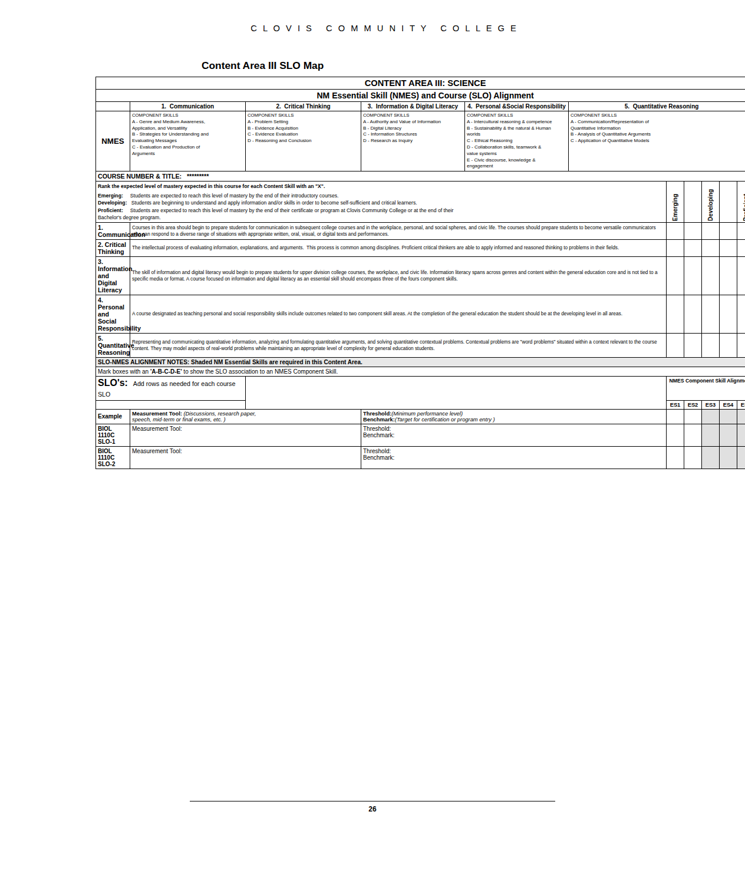C L O V I S C O M M U N I T Y C O L L E G E
Content Area III SLO Map
| CONTENT AREA III: SCIENCE |
| NM Essential Skill (NMES) and Course (SLO) Alignment |
| | 1. Communication | 2. Critical Thinking | 3. Information & Digital Literacy | 4. Personal &Social Responsibility | 5. Quantitative Reasoning |
| NMES | COMPONENT SKILLS A - Genre and Medium Awareness, Application, and Versatility B - Strategies for Understanding and Evaluating Messages C - Evaluation and Production of Arguments | COMPONENT SKILLS A - Problem Setting B - Evidence Acquisition C - Evidence Evaluation D - Reasoning and Conclusion | COMPONENT SKILLS A - Authority and Value of Information B - Digital Literacy C - Information Structures D - Research as Inquiry | COMPONENT SKILLS A - Intercultural reasoning & competence B - Sustainability & the natural & Human worlds C - Ethical Reasoning D - Collaboration skills, teamwork & value systems E - Civic discourse, knowledge & engagement | COMPONENT SKILLS A - Communication/Representation of Quantitative Information B - Analysis of Quantitative Arguments C - Application of Quantitative Models |
| COURSE NUMBER & TITLE: ********* |
| Rank the expected level of mastery expected in this course for each Content Skill with an "X". | Emerging | | Developing | | Proficient |
| Emerging: Students are expected to reach this level of mastery by the end of their introductory courses. Developing: Students are beginning to understand and apply information and/or skills in order to become self-sufficient and critical learners. Proficient: Students are expected to reach this level of mastery by the end of their certificate or program at Clovis Community College or at the end of their Bachelor's degree program. |
| 1. Communication | Courses in this area should begin to prepare students for communication in subsequent college courses and in the workplace, personal, and social spheres, and civic life. The courses should prepare students to become versatile communicators who can respond to a diverse range of situations with appropriate written, oral, visual, or digital texts and performances. | | | | | |
| 2. Critical Thinking | The intellectual process of evaluating information, explanations, and arguments. This process is common among disciplines. Proficient critical thinkers are able to apply informed and reasoned thinking to problems in their fields. | | | | | |
| 3. Information and Digital Literacy | The skill of information and digital literacy would begin to prepare students for upper division college courses, the workplace, and civic life. Information literacy spans across genres and content within the general education core and is not tied to a specific media or format. A course focused on information and digital literacy as an essential skill should encompass three of the fours component skills. | | | | | |
| 4. Personal and Social Responsibility | A course designated as teaching personal and social responsibility skills include outcomes related to two component skill areas. At the completion of the general education the student should be at the developing level in all areas. | | | | | |
| 5. Quantitative Reasoning | Representing and communicating quantitative information, analyzing and formulating quantitative arguments, and solving quantitative contextual problems. Contextual problems are "word problems" situated within a context relevant to the course content. They may model aspects of real-world problems while maintaining an appropriate level of complexity for general education students. | | | | | |
| SLO-NMES ALIGNMENT NOTES: Shaded NM Essential Skills are required in this Content Area. |
| Mark boxes with an 'A-B-C-D-E' to show the SLO association to an NMES Component Skill. |
| SLO's: Add rows as needed for each course SLO | | NMES Component Skill Alignment |
| | | ES1 | ES2 | ES3 | ES4 | ES5 |
| Example | Measurement Tool: (Discussions, research paper, speech, mid-term or final exams, etc. ) | Threshold: (Minimum performance level) Benchmark: (Target for certification or program entry ) | | | | | |
| BIOL 1110C SLO-1 | Measurement Tool: | Threshold: Benchmark: | | | | | |
| BIOL 1110C SLO-2 | Measurement Tool: | Threshold: Benchmark: | | | | | |
26